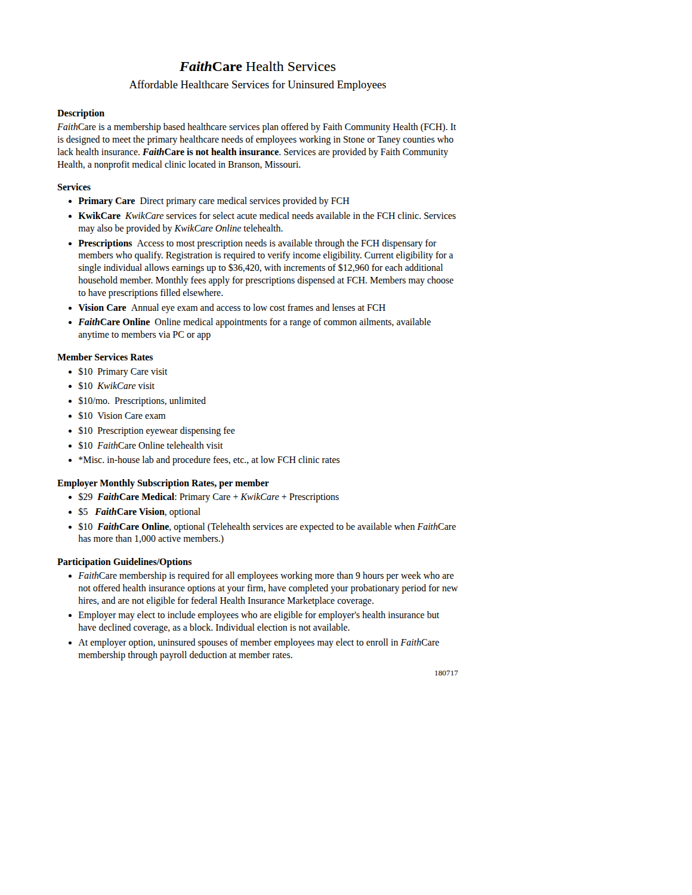Faith Care Health Services
Affordable Healthcare Services for Uninsured Employees
Description
Faith Care is a membership based healthcare services plan offered by Faith Community Health (FCH). It is designed to meet the primary healthcare needs of employees working in Stone or Taney counties who lack health insurance. Faith Care is not health insurance. Services are provided by Faith Community Health, a nonprofit medical clinic located in Branson, Missouri.
Services
Primary Care Direct primary care medical services provided by FCH
KwikCare KwikCare services for select acute medical needs available in the FCH clinic. Services may also be provided by KwikCare Online telehealth.
Prescriptions Access to most prescription needs is available through the FCH dispensary for members who qualify. Registration is required to verify income eligibility. Current eligibility for a single individual allows earnings up to $36,420, with increments of $12,960 for each additional household member. Monthly fees apply for prescriptions dispensed at FCH. Members may choose to have prescriptions filled elsewhere.
Vision Care Annual eye exam and access to low cost frames and lenses at FCH
Faith Care Online Online medical appointments for a range of common ailments, available anytime to members via PC or app
Member Services Rates
$10 Primary Care visit
$10 KwikCare visit
$10/mo. Prescriptions, unlimited
$10 Vision Care exam
$10 Prescription eyewear dispensing fee
$10 Faith Care Online telehealth visit
*Misc. in-house lab and procedure fees, etc., at low FCH clinic rates
Employer Monthly Subscription Rates, per member
$29 Faith Care Medical: Primary Care + KwikCare + Prescriptions
$5 Faith Care Vision, optional
$10 Faith Care Online, optional (Telehealth services are expected to be available when Faith Care has more than 1,000 active members.)
Participation Guidelines/Options
Faith Care membership is required for all employees working more than 9 hours per week who are not offered health insurance options at your firm, have completed your probationary period for new hires, and are not eligible for federal Health Insurance Marketplace coverage.
Employer may elect to include employees who are eligible for employer's health insurance but have declined coverage, as a block. Individual election is not available.
At employer option, uninsured spouses of member employees may elect to enroll in Faith Care membership through payroll deduction at member rates.
180717